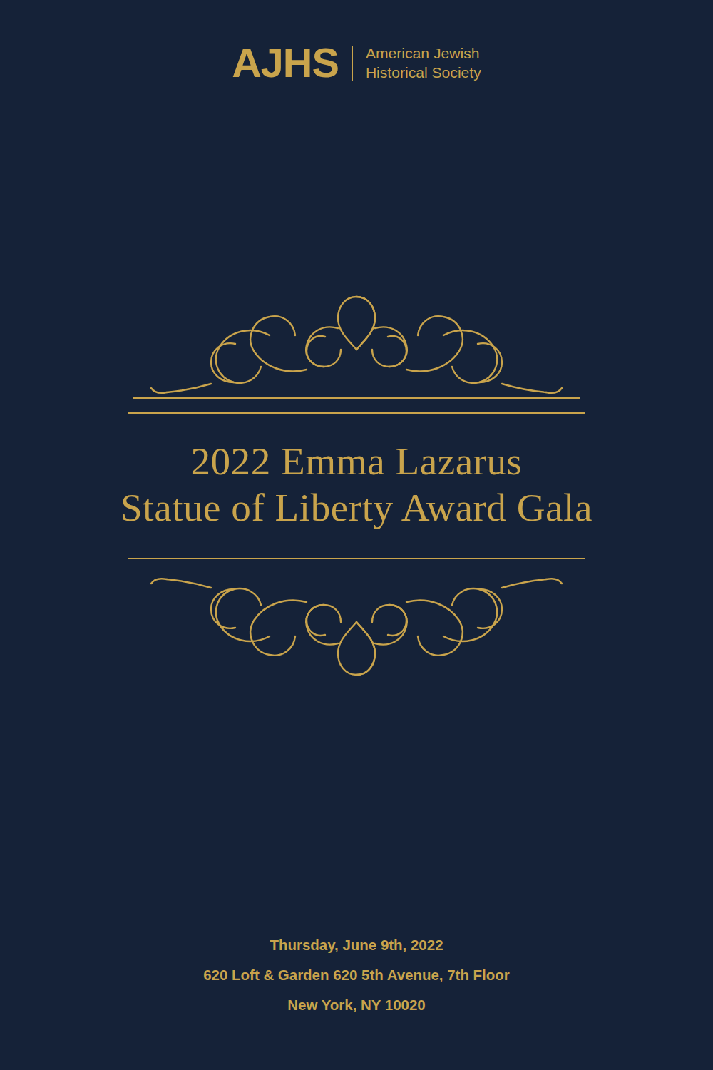AJHS American Jewish
Historical Society
2022 Emma Lazarus
Statue of Liberty Award Gala
Thursday, June 9th, 2022
620 Loft & Garden 620 5th Avenue, 7th Floor
New York, NY 10020